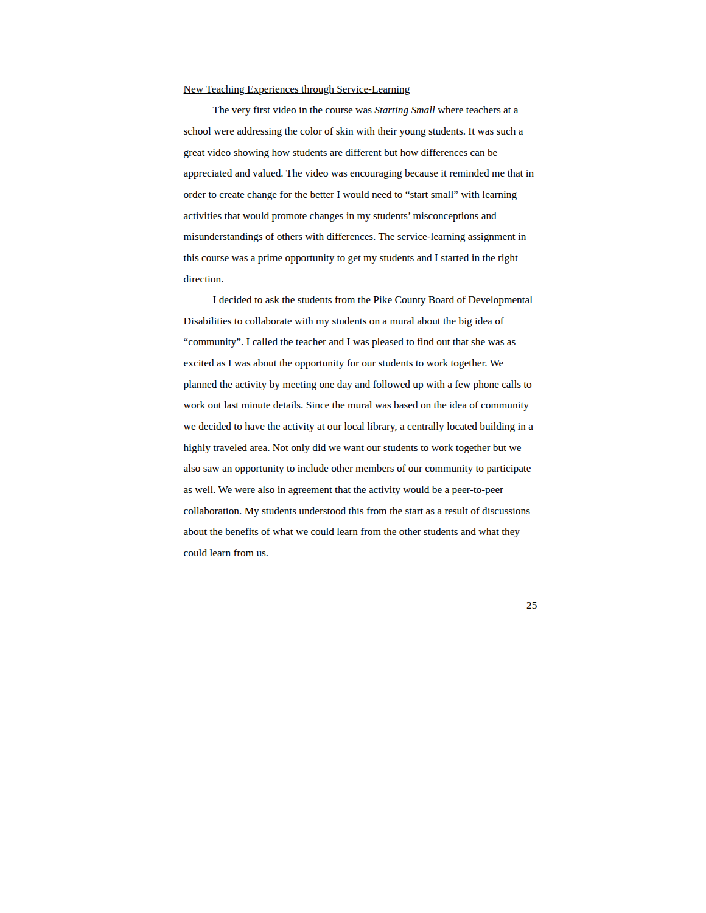New Teaching Experiences through Service-Learning
The very first video in the course was Starting Small where teachers at a school were addressing the color of skin with their young students. It was such a great video showing how students are different but how differences can be appreciated and valued. The video was encouraging because it reminded me that in order to create change for the better I would need to “start small” with learning activities that would promote changes in my students’ misconceptions and misunderstandings of others with differences. The service-learning assignment in this course was a prime opportunity to get my students and I started in the right direction.
I decided to ask the students from the Pike County Board of Developmental Disabilities to collaborate with my students on a mural about the big idea of “community”. I called the teacher and I was pleased to find out that she was as excited as I was about the opportunity for our students to work together. We planned the activity by meeting one day and followed up with a few phone calls to work out last minute details. Since the mural was based on the idea of community we decided to have the activity at our local library, a centrally located building in a highly traveled area. Not only did we want our students to work together but we also saw an opportunity to include other members of our community to participate as well. We were also in agreement that the activity would be a peer-to-peer collaboration. My students understood this from the start as a result of discussions about the benefits of what we could learn from the other students and what they could learn from us.
25